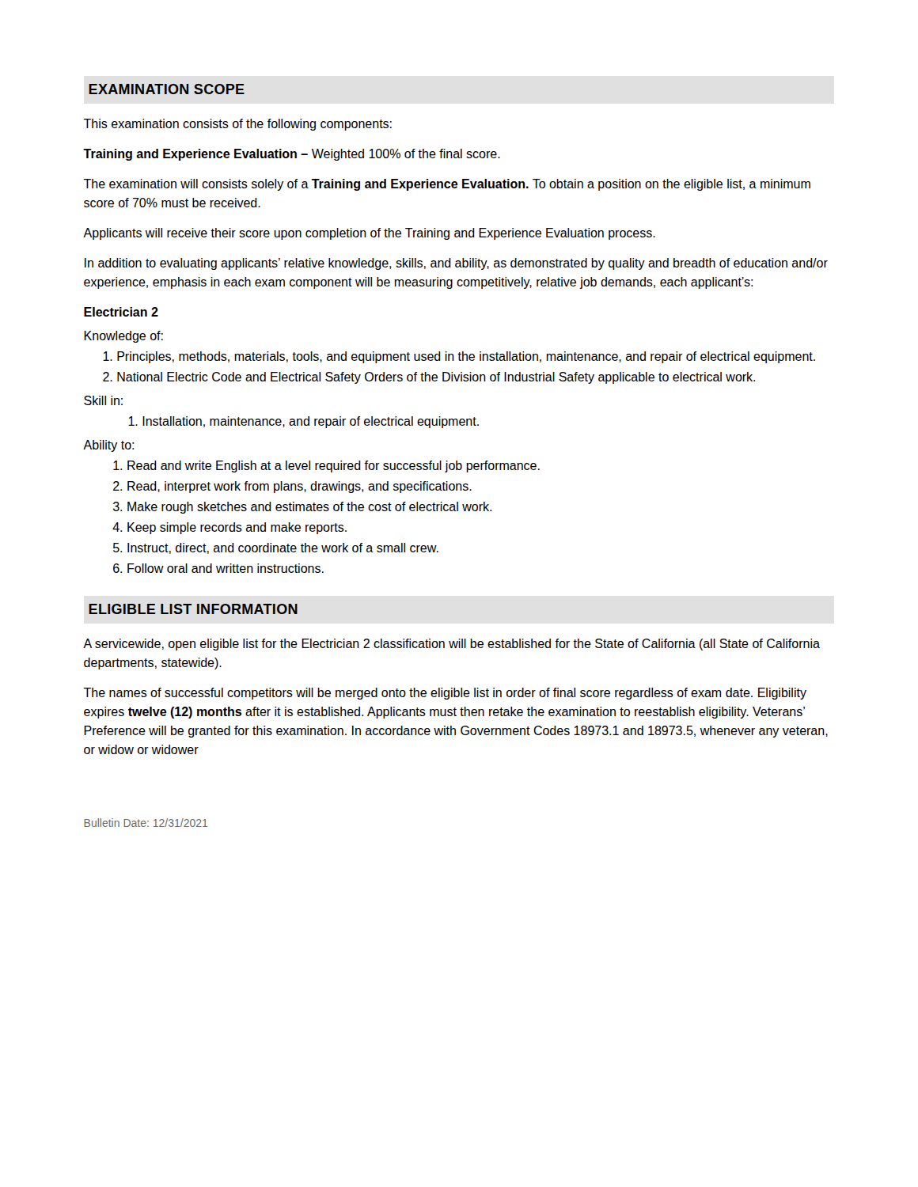EXAMINATION SCOPE
This examination consists of the following components:
Training and Experience Evaluation – Weighted 100% of the final score.
The examination will consists solely of a Training and Experience Evaluation. To obtain a position on the eligible list, a minimum score of 70% must be received.
Applicants will receive their score upon completion of the Training and Experience Evaluation process.
In addition to evaluating applicants’ relative knowledge, skills, and ability, as demonstrated by quality and breadth of education and/or experience, emphasis in each exam component will be measuring competitively, relative job demands, each applicant’s:
Electrician 2
Knowledge of:
Principles, methods, materials, tools, and equipment used in the installation, maintenance, and repair of electrical equipment.
National Electric Code and Electrical Safety Orders of the Division of Industrial Safety applicable to electrical work.
Skill in:
Installation, maintenance, and repair of electrical equipment.
Ability to:
Read and write English at a level required for successful job performance.
Read, interpret work from plans, drawings, and specifications.
Make rough sketches and estimates of the cost of electrical work.
Keep simple records and make reports.
Instruct, direct, and coordinate the work of a small crew.
Follow oral and written instructions.
ELIGIBLE LIST INFORMATION
A servicewide, open eligible list for the Electrician 2 classification will be established for the State of California (all State of California departments, statewide).
The names of successful competitors will be merged onto the eligible list in order of final score regardless of exam date. Eligibility expires twelve (12) months after it is established. Applicants must then retake the examination to reestablish eligibility. Veterans’ Preference will be granted for this examination. In accordance with Government Codes 18973.1 and 18973.5, whenever any veteran, or widow or widower
Bulletin Date: 12/31/2021